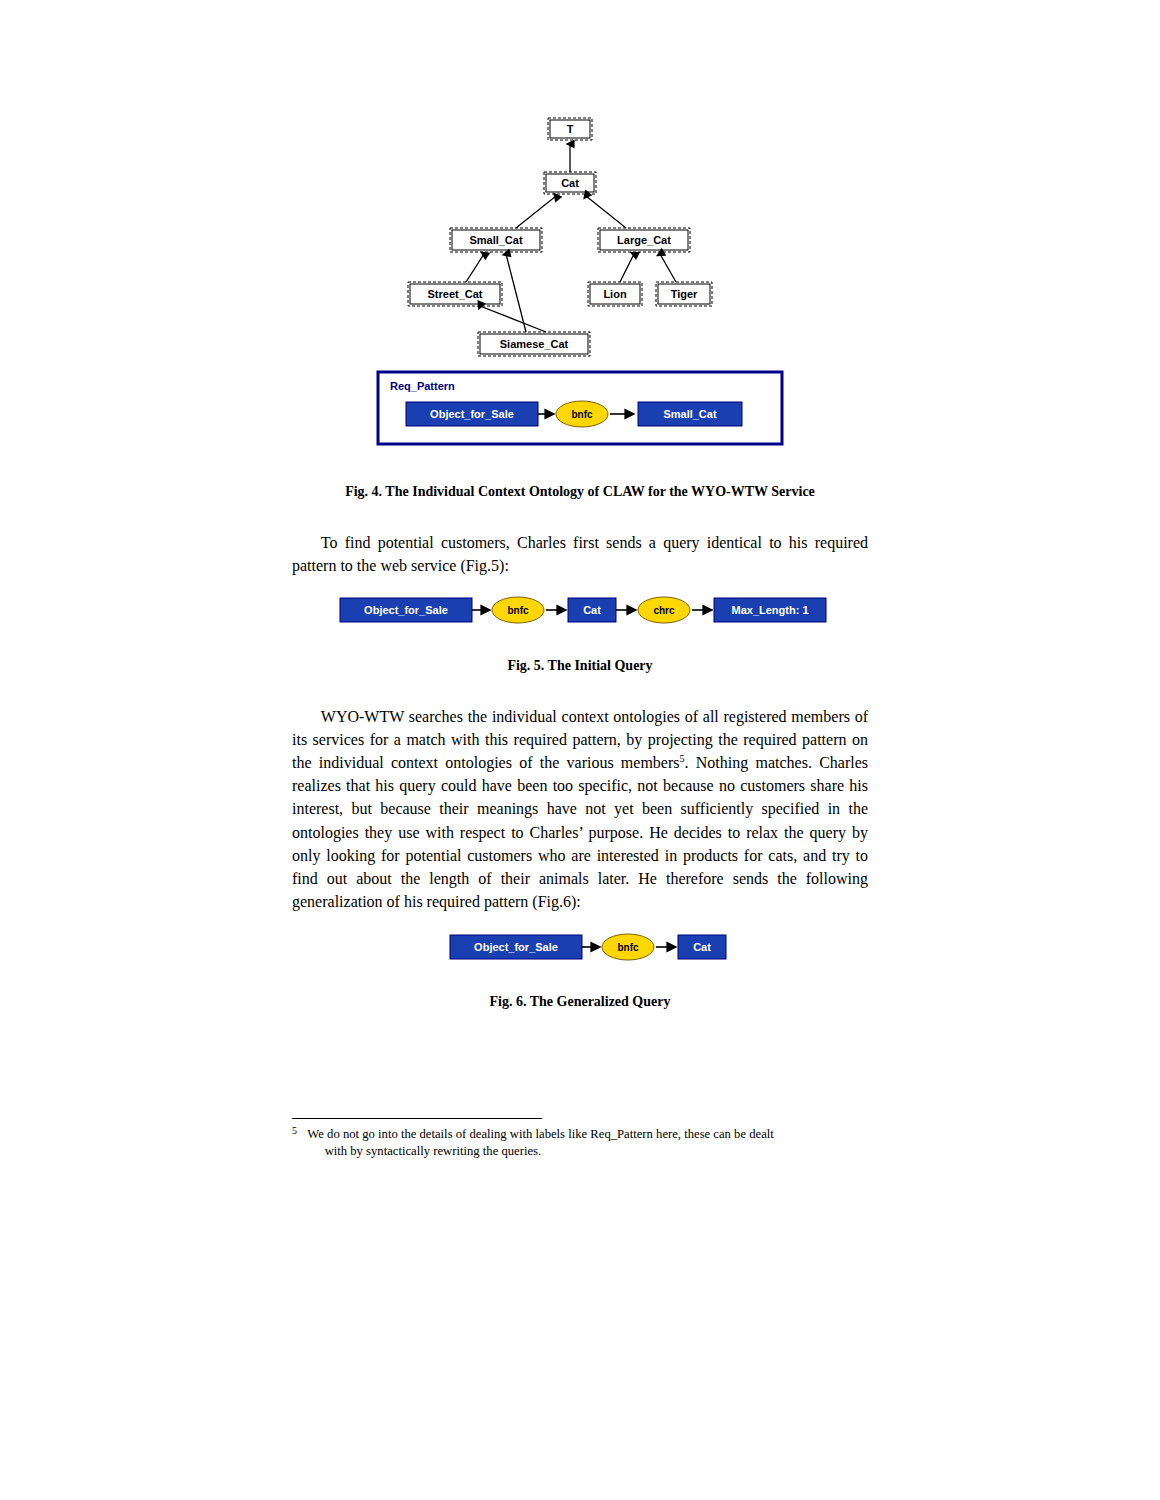T Cat Small_Cat Large_Cat Street_Cat Lion Tiger Siamese_Cat Req_Pattern Object_for_Sale bnfc Small_Cat
Fig. 4. The Individual Context Ontology of CLAW for the WYO-WTW Service
To find potential customers, Charles first sends a query identical to his required pattern to the web service (Fig.5):
Object_for_Sale bnfc Cat chrc Max_Length: 1
Fig. 5. The Initial Query
WYO-WTW searches the individual context ontologies of all registered members of its services for a match with this required pattern, by projecting the required pattern on the individual context ontologies of the various members5. Nothing matches. Charles realizes that his query could have been too specific, not because no customers share his interest, but because their meanings have not yet been sufficiently specified in the ontologies they use with respect to Charles’ purpose. He decides to relax the query by only looking for potential customers who are interested in products for cats, and try to find out about the length of their animals later. He therefore sends the following generalization of his required pattern (Fig.6):
Object_for_Sale bnfc Cat
Fig. 6. The Generalized Query
5 We do not go into the details of dealing with labels like Req_Pattern here, these can be dealt with by syntactically rewriting the queries.